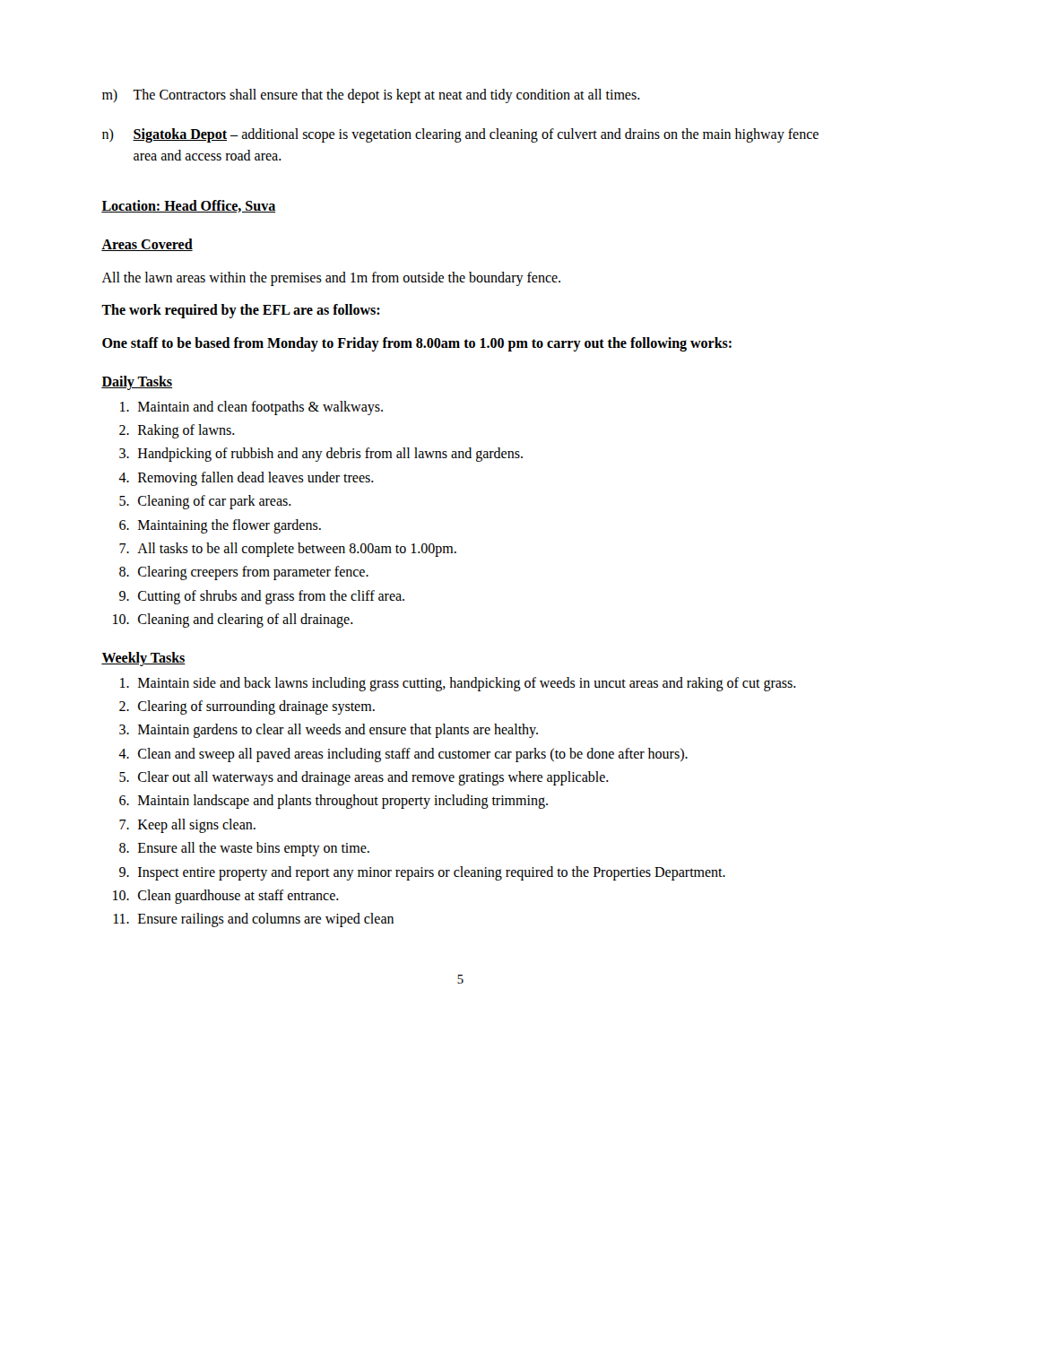m) The Contractors shall ensure that the depot is kept at neat and tidy condition at all times.
n) Sigatoka Depot – additional scope is vegetation clearing and cleaning of culvert and drains on the main highway fence area and access road area.
Location: Head Office, Suva
Areas Covered
All the lawn areas within the premises and 1m from outside the boundary fence.
The work required by the EFL are as follows:
One staff to be based from Monday to Friday from 8.00am to 1.00 pm to carry out the following works:
Daily Tasks
Maintain and clean footpaths & walkways.
Raking of lawns.
Handpicking of rubbish and any debris from all lawns and gardens.
Removing fallen dead leaves under trees.
Cleaning of car park areas.
Maintaining the flower gardens.
All tasks to be all complete between 8.00am to 1.00pm.
Clearing creepers from parameter fence.
Cutting of shrubs and grass from the cliff area.
Cleaning and clearing of all drainage.
Weekly Tasks
Maintain side and back lawns including grass cutting, handpicking of weeds in uncut areas and raking of cut grass.
Clearing of surrounding drainage system.
Maintain gardens to clear all weeds and ensure that plants are healthy.
Clean and sweep all paved areas including staff and customer car parks (to be done after hours).
Clear out all waterways and drainage areas and remove gratings where applicable.
Maintain landscape and plants throughout property including trimming.
Keep all signs clean.
Ensure all the waste bins empty on time.
Inspect entire property and report any minor repairs or cleaning required to the Properties Department.
Clean guardhouse at staff entrance.
Ensure railings and columns are wiped clean
5